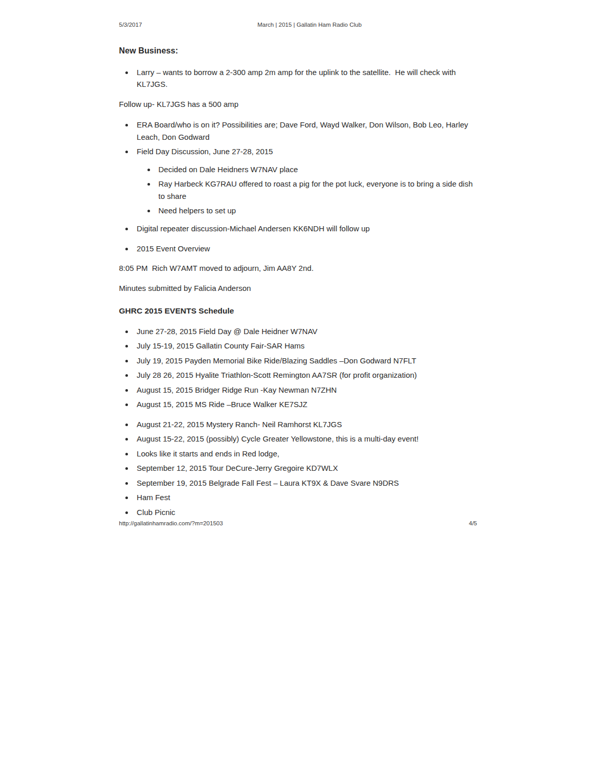5/3/2017
March | 2015 | Gallatin Ham Radio Club
New Business:
Larry – wants to borrow a 2-300 amp 2m amp for the uplink to the satellite. He will check with KL7JGS.
Follow up- KL7JGS has a 500 amp
ERA Board/who is on it? Possibilities are; Dave Ford, Wayd Walker, Don Wilson, Bob Leo, Harley Leach, Don Godward
Field Day Discussion, June 27-28, 2015
Decided on Dale Heidners W7NAV place
Ray Harbeck KG7RAU offered to roast a pig for the pot luck, everyone is to bring a side dish to share
Need helpers to set up
Digital repeater discussion-Michael Andersen KK6NDH will follow up
2015 Event Overview
8:05 PM Rich W7AMT moved to adjourn, Jim AA8Y 2nd.
Minutes submitted by Falicia Anderson
GHRC 2015 EVENTS Schedule
June 27-28, 2015 Field Day @ Dale Heidner W7NAV
July 15-19, 2015 Gallatin County Fair-SAR Hams
July 19, 2015 Payden Memorial Bike Ride/Blazing Saddles –Don Godward N7FLT
July 28 26, 2015 Hyalite Triathlon-Scott Remington AA7SR (for profit organization)
August 15, 2015 Bridger Ridge Run -Kay Newman N7ZHN
August 15, 2015 MS Ride –Bruce Walker KE7SJZ
August 21-22, 2015 Mystery Ranch- Neil Ramhorst KL7JGS
August 15-22, 2015 (possibly) Cycle Greater Yellowstone, this is a multi-day event!
Looks like it starts and ends in Red lodge,
September 12, 2015 Tour DeCure-Jerry Gregoire KD7WLX
September 19, 2015 Belgrade Fall Fest – Laura KT9X & Dave Svare N9DRS
Ham Fest
Club Picnic
http://gallatinhamradio.com/?m=201503
4/5